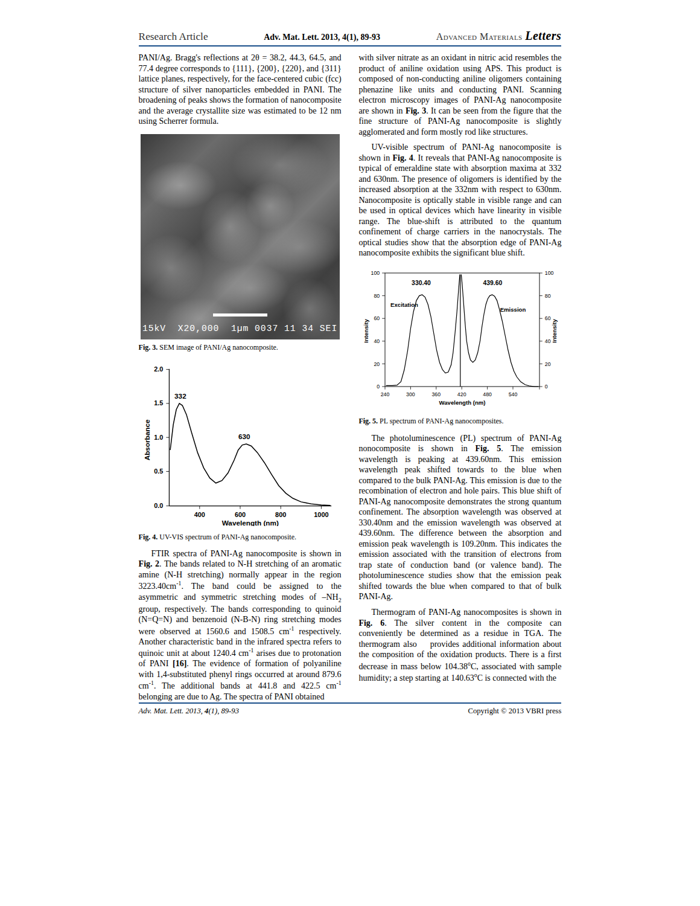Research Article
Adv. Mat. Lett. 2013, 4(1), 89-93
Advanced Materials Letters
PANI/Ag. Bragg's reflections at 2θ = 38.2, 44.3, 64.5, and 77.4 degree corresponds to {111}, {200}, {220}, and {311} lattice planes, respectively, for the face-centered cubic (fcc) structure of silver nanoparticles embedded in PANI. The broadening of peaks shows the formation of nanocomposite and the average crystallite size was estimated to be 12 nm using Scherrer formula.
15kV X20,000 1µm 0037 11 34 SEI
Fig. 3. SEM image of PANI/Ag nanocomposite.
0.0 0.5 1.0 1.5 2.0 400 600 800 1000 Wavelength (nm) Absorbance 332 630
Fig. 4. UV-VIS spectrum of PANI-Ag nanocomposite.
FTIR spectra of PANI-Ag nanocomposite is shown in Fig. 2. The bands related to N-H stretching of an aromatic amine (N-H stretching) normally appear in the region 3223.40cm-1. The band could be assigned to the asymmetric and symmetric stretching modes of –NH2 group, respectively. The bands corresponding to quinoid (N=Q=N) and benzenoid (N-B-N) ring stretching modes were observed at 1560.6 and 1508.5 cm-1 respectively. Another characteristic band in the infrared spectra refers to quinoic unit at about 1240.4 cm-1 arises due to protonation of PANI [16]. The evidence of formation of polyaniline with 1,4-substituted phenyl rings occurred at around 879.6 cm-1. The additional bands at 441.8 and 422.5 cm-1 belonging are due to Ag. The spectra of PANI obtained
with silver nitrate as an oxidant in nitric acid resembles the product of aniline oxidation using APS. This product is composed of non-conducting aniline oligomers containing phenazine like units and conducting PANI. Scanning electron microscopy images of PANI-Ag nanocomposite are shown in Fig. 3. It can be seen from the figure that the fine structure of PANI-Ag nanocomposite is slightly agglomerated and form mostly rod like structures.
UV-visible spectrum of PANI-Ag nanocomposite is shown in Fig. 4. It reveals that PANI-Ag nanocomposite is typical of emeraldine state with absorption maxima at 332 and 630nm. The presence of oligomers is identified by the increased absorption at the 332nm with respect to 630nm. Nanocomposite is optically stable in visible range and can be used in optical devices which have linearity in visible range. The blue-shift is attributed to the quantum confinement of charge carriers in the nanocrystals. The optical studies show that the absorption edge of PANI-Ag nanocomposite exhibits the significant blue shift.
0 20 40 60 80 100 0 20 40 60 80 100 240 300 360 420 480 540 Wavelength (nm) Intensity Intensity 330.40 439.60 Excitation Emission
Fig. 5. PL spectrum of PANI-Ag nanocomposites.
The photoluminescence (PL) spectrum of PANI-Ag nonocomposite is shown in Fig. 5. The emission wavelength is peaking at 439.60nm. This emission wavelength peak shifted towards to the blue when compared to the bulk PANI-Ag. This emission is due to the recombination of electron and hole pairs. This blue shift of PANI-Ag nanocomposite demonstrates the strong quantum confinement. The absorption wavelength was observed at 330.40nm and the emission wavelength was observed at 439.60nm. The difference between the absorption and emission peak wavelength is 109.20nm. This indicates the emission associated with the transition of electrons from trap state of conduction band (or valence band). The photoluminescence studies show that the emission peak shifted towards the blue when compared to that of bulk PANI-Ag.
Thermogram of PANI-Ag nanocomposites is shown in Fig. 6. The silver content in the composite can conveniently be determined as a residue in TGA. The thermogram also provides additional information about the composition of the oxidation products. There is a first decrease in mass below 104.38oC, associated with sample humidity; a step starting at 140.63oC is connected with the
Adv. Mat. Lett. 2013, 4(1), 89-93
Copyright © 2013 VBRI press